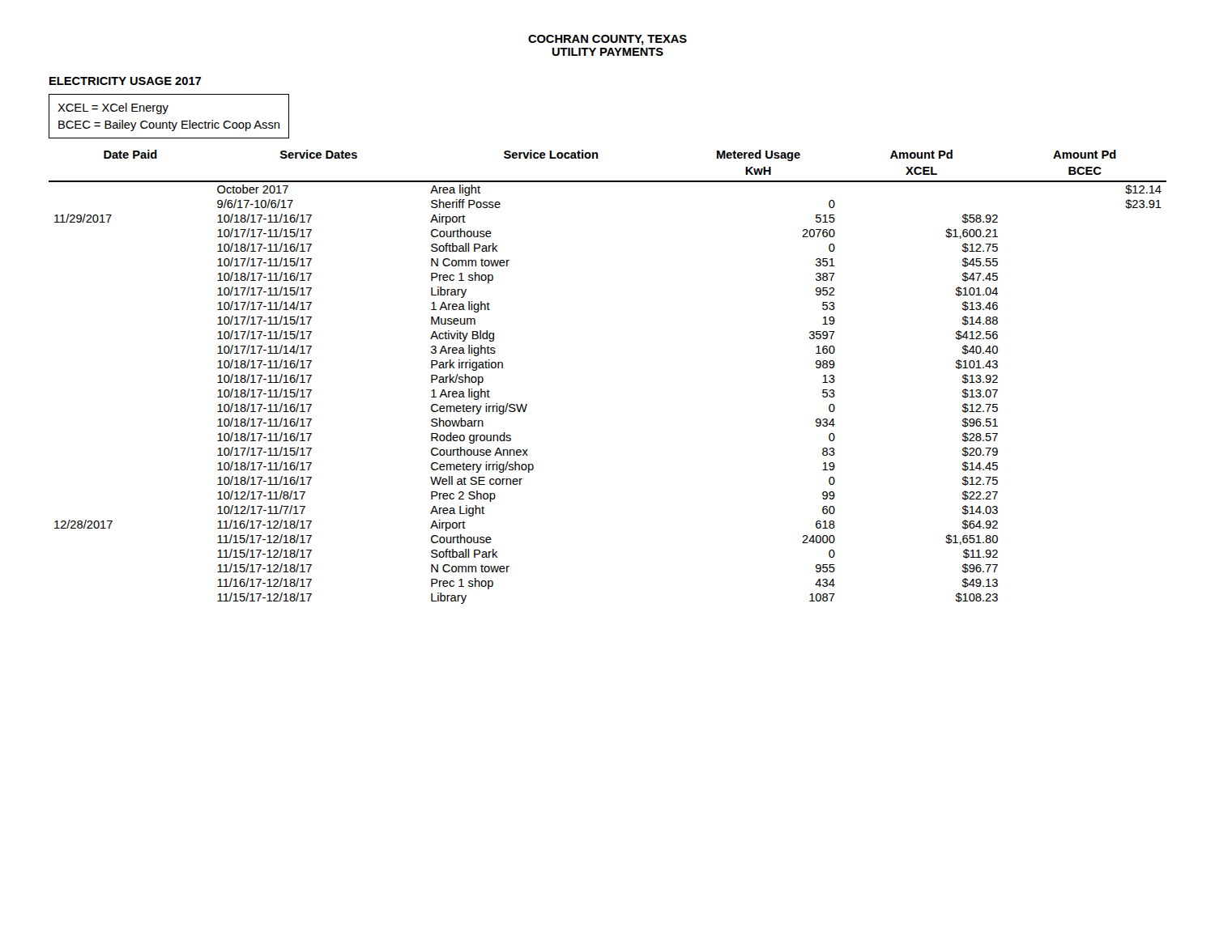COCHRAN COUNTY, TEXAS
UTILITY PAYMENTS
ELECTRICITY USAGE 2017
XCEL = XCel Energy
BCEC = Bailey County Electric Coop Assn
| Date Paid | Service Dates | Service Location | Metered Usage | Amount Pd | Amount Pd |
| --- | --- | --- | --- | --- | --- |
| | | | KwH | XCEL | BCEC |
| | October 2017 | Area light | | | $12.14 |
| | 9/6/17-10/6/17 | Sheriff Posse | 0 | | $23.91 |
| 11/29/2017 | 10/18/17-11/16/17 | Airport | 515 | $58.92 | |
| | 10/17/17-11/15/17 | Courthouse | 20760 | $1,600.21 | |
| | 10/18/17-11/16/17 | Softball Park | 0 | $12.75 | |
| | 10/17/17-11/15/17 | N Comm tower | 351 | $45.55 | |
| | 10/18/17-11/16/17 | Prec 1 shop | 387 | $47.45 | |
| | 10/17/17-11/15/17 | Library | 952 | $101.04 | |
| | 10/17/17-11/14/17 | 1 Area light | 53 | $13.46 | |
| | 10/17/17-11/15/17 | Museum | 19 | $14.88 | |
| | 10/17/17-11/15/17 | Activity Bldg | 3597 | $412.56 | |
| | 10/17/17-11/14/17 | 3 Area lights | 160 | $40.40 | |
| | 10/18/17-11/16/17 | Park irrigation | 989 | $101.43 | |
| | 10/18/17-11/16/17 | Park/shop | 13 | $13.92 | |
| | 10/18/17-11/15/17 | 1 Area light | 53 | $13.07 | |
| | 10/18/17-11/16/17 | Cemetery irrig/SW | 0 | $12.75 | |
| | 10/18/17-11/16/17 | Showbarn | 934 | $96.51 | |
| | 10/18/17-11/16/17 | Rodeo grounds | 0 | $28.57 | |
| | 10/17/17-11/15/17 | Courthouse Annex | 83 | $20.79 | |
| | 10/18/17-11/16/17 | Cemetery irrig/shop | 19 | $14.45 | |
| | 10/18/17-11/16/17 | Well at SE corner | 0 | $12.75 | |
| | 10/12/17-11/8/17 | Prec 2 Shop | 99 | $22.27 | |
| | 10/12/17-11/7/17 | Area Light | 60 | $14.03 | |
| 12/28/2017 | 11/16/17-12/18/17 | Airport | 618 | $64.92 | |
| | 11/15/17-12/18/17 | Courthouse | 24000 | $1,651.80 | |
| | 11/15/17-12/18/17 | Softball Park | 0 | $11.92 | |
| | 11/15/17-12/18/17 | N Comm tower | 955 | $96.77 | |
| | 11/16/17-12/18/17 | Prec 1 shop | 434 | $49.13 | |
| | 11/15/17-12/18/17 | Library | 1087 | $108.23 | |